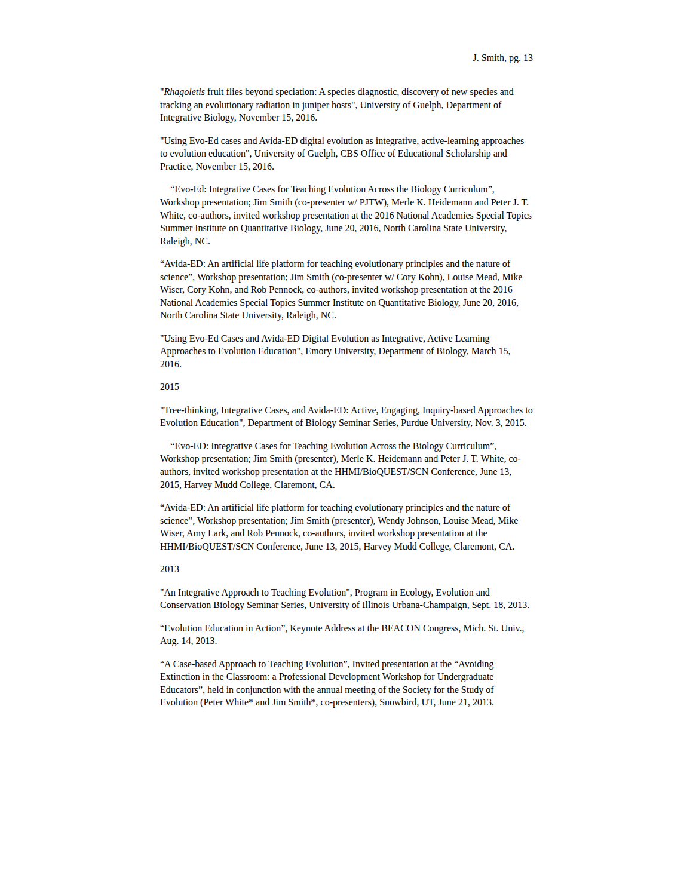J. Smith, pg. 13
"Rhagoletis fruit flies beyond speciation: A species diagnostic, discovery of new species and tracking an evolutionary radiation in juniper hosts", University of Guelph, Department of Integrative Biology, November 15, 2016.
"Using Evo-Ed cases and Avida-ED digital evolution as integrative, active-learning approaches to evolution education", University of Guelph, CBS Office of Educational Scholarship and Practice, November 15, 2016.
“Evo-Ed: Integrative Cases for Teaching Evolution Across the Biology Curriculum”, Workshop presentation; Jim Smith (co-presenter w/ PJTW), Merle K. Heidemann and Peter J. T. White, co-authors, invited workshop presentation at the 2016 National Academies Special Topics Summer Institute on Quantitative Biology, June 20, 2016, North Carolina State University, Raleigh, NC.
“Avida-ED: An artificial life platform for teaching evolutionary principles and the nature of science”, Workshop presentation; Jim Smith (co-presenter w/ Cory Kohn), Louise Mead, Mike Wiser, Cory Kohn, and Rob Pennock, co-authors, invited workshop presentation at the 2016 National Academies Special Topics Summer Institute on Quantitative Biology, June 20, 2016, North Carolina State University, Raleigh, NC.
"Using Evo-Ed Cases and Avida-ED Digital Evolution as Integrative, Active Learning Approaches to Evolution Education", Emory University, Department of Biology, March 15, 2016.
2015
"Tree-thinking, Integrative Cases, and Avida-ED: Active, Engaging, Inquiry-based Approaches to Evolution Education", Department of Biology Seminar Series, Purdue University, Nov. 3, 2015.
“Evo-ED: Integrative Cases for Teaching Evolution Across the Biology Curriculum”, Workshop presentation; Jim Smith (presenter), Merle K. Heidemann and Peter J. T. White, co-authors, invited workshop presentation at the HHMI/BioQUEST/SCN Conference, June 13, 2015, Harvey Mudd College, Claremont, CA.
“Avida-ED: An artificial life platform for teaching evolutionary principles and the nature of science”, Workshop presentation; Jim Smith (presenter), Wendy Johnson, Louise Mead, Mike Wiser, Amy Lark, and Rob Pennock, co-authors, invited workshop presentation at the HHMI/BioQUEST/SCN Conference, June 13, 2015, Harvey Mudd College, Claremont, CA.
2013
"An Integrative Approach to Teaching Evolution", Program in Ecology, Evolution and Conservation Biology Seminar Series, University of Illinois Urbana-Champaign, Sept. 18, 2013.
“Evolution Education in Action”, Keynote Address at the BEACON Congress, Mich. St. Univ., Aug. 14, 2013.
“A Case-based Approach to Teaching Evolution”, Invited presentation at the “Avoiding Extinction in the Classroom: a Professional Development Workshop for Undergraduate Educators”, held in conjunction with the annual meeting of the Society for the Study of Evolution (Peter White* and Jim Smith*, co-presenters), Snowbird, UT, June 21, 2013.